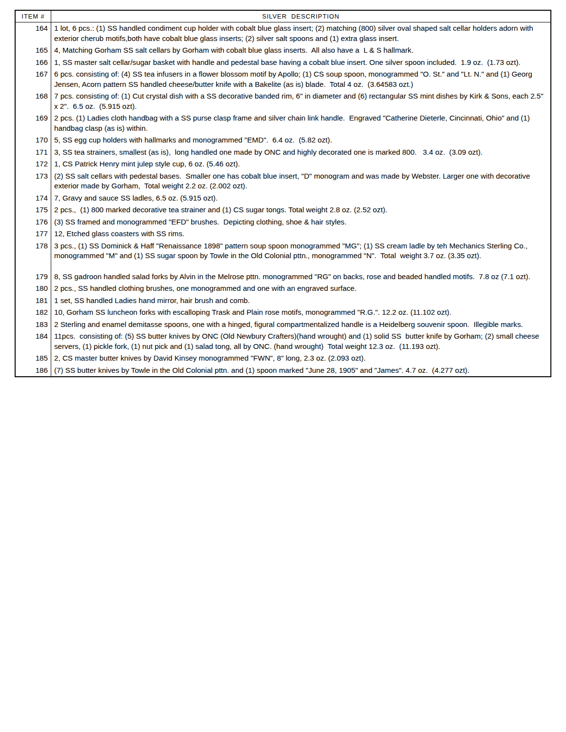| ITEM # | SILVER DESCRIPTION |
| --- | --- |
| 164 | 1 lot, 6 pcs.: (1) SS handled condiment cup holder with cobalt blue glass insert; (2) matching (800) silver oval shaped salt cellar holders adorn with exterior cherub motifs,both have cobalt blue glass inserts; (2) silver salt spoons and (1) extra glass insert. |
| 165 | 4, Matching Gorham SS salt cellars by Gorham with cobalt blue glass inserts. All also have a L & S hallmark. |
| 166 | 1, SS master salt cellar/sugar basket with handle and pedestal base having a cobalt blue insert. One silver spoon included. 1.9 oz. (1.73 ozt). |
| 167 | 6 pcs. consisting of: (4) SS tea infusers in a flower blossom motif by Apollo; (1) CS soup spoon, monogrammed "O. St." and "Lt. N." and (1) Georg Jensen, Acorn pattern SS handled cheese/butter knife with a Bakelite (as is) blade. Total 4 oz. (3.64583 ozt.) |
| 168 | 7 pcs. consisting of: (1) Cut crystal dish with a SS decorative banded rim, 6" in diameter and (6) rectangular SS mint dishes by Kirk & Sons, each 2.5" x 2". 6.5 oz. (5.915 ozt). |
| 169 | 2 pcs. (1) Ladies cloth handbag with a SS purse clasp frame and silver chain link handle. Engraved "Catherine Dieterle, Cincinnati, Ohio" and (1) handbag clasp (as is) within. |
| 170 | 5, SS egg cup holders with hallmarks and monogrammed "EMD". 6.4 oz. (5.82 ozt). |
| 171 | 3, SS tea strainers, smallest (as is), long handled one made by ONC and highly decorated one is marked 800. 3.4 oz. (3.09 ozt). |
| 172 | 1, CS Patrick Henry mint julep style cup, 6 oz. (5.46 ozt). |
| 173 | (2) SS salt cellars with pedestal bases. Smaller one has cobalt blue insert, "D" monogram and was made by Webster. Larger one with decorative exterior made by Gorham, Total weight 2.2 oz. (2.002 ozt). |
| 174 | 7, Gravy and sauce SS ladles, 6.5 oz. (5.915 ozt). |
| 175 | 2 pcs., (1) 800 marked decorative tea strainer and (1) CS sugar tongs. Total weight 2.8 oz. (2.52 ozt). |
| 176 | (3) SS framed and monogrammed "EFD" brushes. Depicting clothing, shoe & hair styles. |
| 177 | 12, Etched glass coasters with SS rims. |
| 178 | 3 pcs., (1) SS Dominick & Haff "Renaissance 1898" pattern soup spoon monogrammed "MG"; (1) SS cream ladle by teh Mechanics Sterling Co., monogrammed "M" and (1) SS sugar spoon by Towle in the Old Colonial pttn., monogrammed "N". Total weight 3.7 oz. (3.35 ozt). |
| 179 | 8, SS gadroon handled salad forks by Alvin in the Melrose pttn. monogrammed "RG" on backs, rose and beaded handled motifs. 7.8 oz (7.1 ozt). |
| 180 | 2 pcs., SS handled clothing brushes, one monogrammed and one with an engraved surface. |
| 181 | 1 set, SS handled Ladies hand mirror, hair brush and comb. |
| 182 | 10, Gorham SS luncheon forks with escalloping Trask and Plain rose motifs, monogrammed "R.G.". 12.2 oz. (11.102 ozt). |
| 183 | 2 Sterling and enamel demitasse spoons, one with a hinged, figural compartmentalized handle is a Heidelberg souvenir spoon. Illegible marks. |
| 184 | 11pcs. consisting of: (5) SS butter knives by ONC (Old Newbury Crafters)(hand wrought) and (1) solid SS butter knife by Gorham; (2) small cheese servers, (1) pickle fork, (1) nut pick and (1) salad tong, all by ONC. (hand wrought) Total weight 12.3 oz. (11.193 ozt). |
| 185 | 2, CS master butter knives by David Kinsey monogrammed "FWN", 8" long, 2.3 oz. (2.093 ozt). |
| 186 | (7) SS butter knives by Towle in the Old Colonial pttn. and (1) spoon marked "June 28, 1905" and "James". 4.7 oz. (4.277 ozt). |